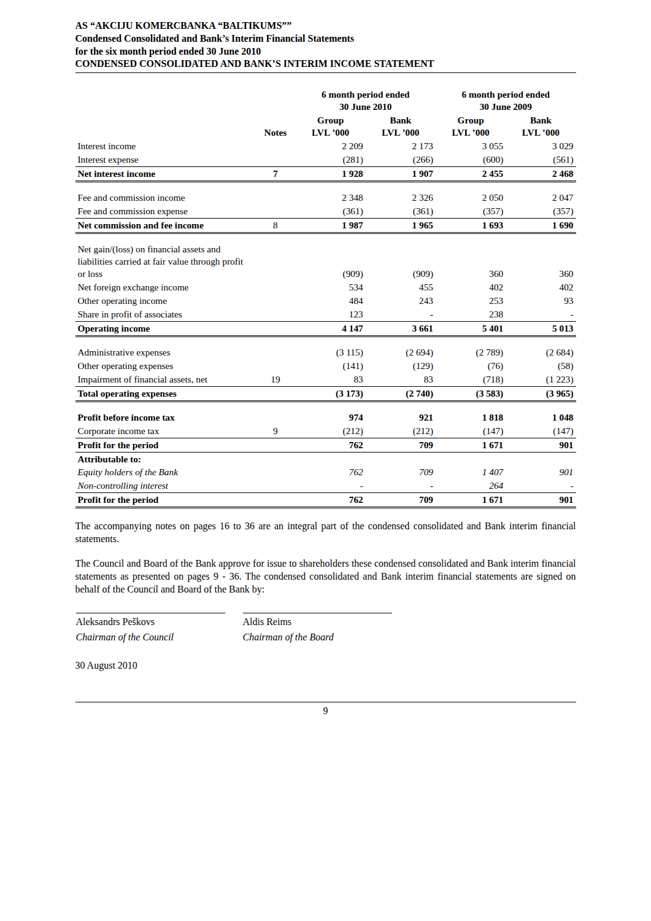AS “AKCIJU KOMERCBANKA “BALTIKUMS””
Condensed Consolidated and Bank’s Interim Financial Statements
for the six month period ended 30 June 2010
CONDENSED CONSOLIDATED AND BANK’S INTERIM INCOME STATEMENT
| | Notes | 6 month period ended 30 June 2010 | 6 month period ended 30 June 2009 |
| --- | --- | --- | --- |
| | Group LVL ’000 | Bank LVL ’000 | Group LVL ’000 | Bank LVL ’000 |
| Interest income | | 2 209 | 2 173 | 3 055 | 3 029 |
| Interest expense | | (281) | (266) | (600) | (561) |
| Net interest income | 7 | 1 928 | 1 907 | 2 455 | 2 468 |
| Fee and commission income | | 2 348 | 2 326 | 2 050 | 2 047 |
| Fee and commission expense | | (361) | (361) | (357) | (357) |
| Net commission and fee income | 8 | 1 987 | 1 965 | 1 693 | 1 690 |
| Net gain/(loss) on financial assets and liabilities carried at fair value through profit or loss | | (909) | (909) | 360 | 360 |
| Net foreign exchange income | | 534 | 455 | 402 | 402 |
| Other operating income | | 484 | 243 | 253 | 93 |
| Share in profit of associates | | 123 | - | 238 | - |
| Operating income | | 4 147 | 3 661 | 5 401 | 5 013 |
| Administrative expenses | | (3 115) | (2 694) | (2 789) | (2 684) |
| Other operating expenses | | (141) | (129) | (76) | (58) |
| Impairment of financial assets, net | 19 | 83 | 83 | (718) | (1 223) |
| Total operating expenses | | (3 173) | (2 740) | (3 583) | (3 965) |
| Profit before income tax | | 974 | 921 | 1 818 | 1 048 |
| Corporate income tax | 9 | (212) | (212) | (147) | (147) |
| Profit for the period | | 762 | 709 | 1 671 | 901 |
| Attributable to: | | | | | |
| Equity holders of the Bank | | 762 | 709 | 1 407 | 901 |
| Non-controlling interest | | - | - | 264 | - |
| Profit for the period | | 762 | 709 | 1 671 | 901 |
The accompanying notes on pages 16 to 36 are an integral part of the condensed consolidated and Bank interim financial statements.
The Council and Board of the Bank approve for issue to shareholders these condensed consolidated and Bank interim financial statements as presented on pages 9 - 36. The condensed consolidated and Bank interim financial statements are signed on behalf of the Council and Board of the Bank by:
| Aleksandrs Peškovs | Aldis Reims | |
| Chairman of the Council | Chairman of the Board | |
30 August 2010
9